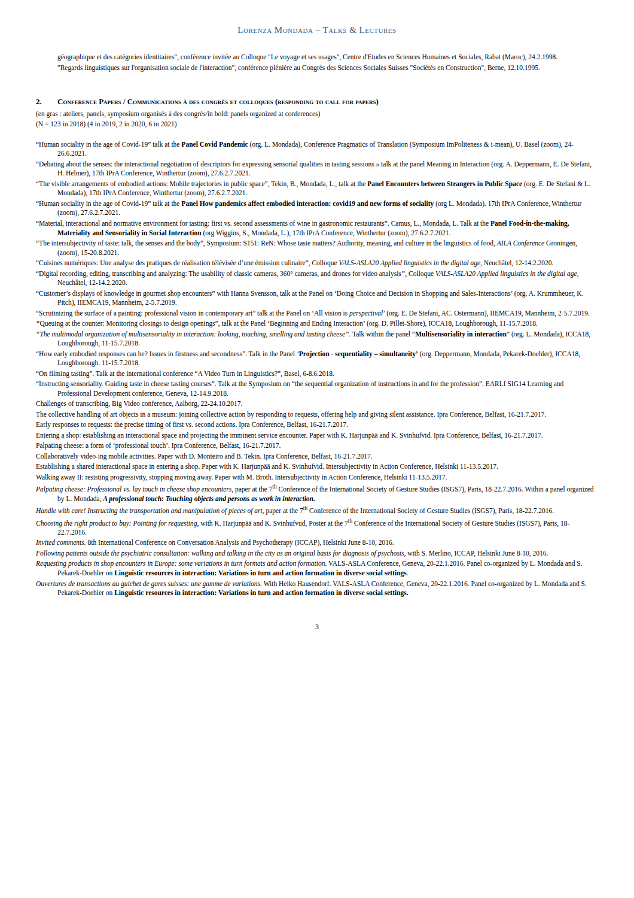Lorenza Mondada – Talks & Lectures
géographique et des catégories identitaires", conférence invitée au Colloque "Le voyage et ses usages", Centre d'Etudes en Sciences Humaines et Sociales, Rabat (Maroc), 24.2.1998.
"Regards linguistiques sur l'organisation sociale de l'interaction", conférence plénière au Congrès des Sciences Sociales Suisses "Sociétés en Construction", Berne, 12.10.1995.
2. Conference Papers / Communications à des congrès et colloques (responding to call for papers)
(en gras : ateliers, panels, symposium organisés à des congrès/in bold: panels organized at conferences)
(N = 123 in 2018) (4 in 2019, 2 in 2020, 6 in 2021)
“Human sociality in the age of Covid-19” talk at the Panel Covid Pandemic (org. L. Mondada), Conference Pragmatics of Translation (Symposium ImPoliteness & i-mean), U. Basel (zoom), 24-26.6.2021.
“Debating about the senses: the interactional negotiation of descriptors for expressing sensorial qualities in tasting sessions » talk at the panel Meaning in Interaction (org. A. Deppermann, E. De Stefani, H. Helmer), 17th IPrA Conference, Winthertur (zoom), 27.6.2.7.2021.
“The visible arrangements of embodied actions: Mobile trajectories in public space”, Tekin, B., Mondada, L., talk at the Panel Encounters between Strangers in Public Space (org. E. De Stefani & L. Mondada), 17th IPrA Conference, Winthertur (zoom), 27.6.2.7.2021.
“Human sociality in the age of Covid-19” talk at the Panel How pandemics affect embodied interaction: covid19 and new forms of sociality (org L. Mondada). 17th IPrA Conference, Winthertur (zoom), 27.6.2.7.2021.
“Material, interactional and normative environment for tasting: first vs. second assessments of wine in gastronomic restaurants”. Camus, L., Mondada, L. Talk at the Panel Food-in-the-making, Materiality and Sensoriality in Social Interaction (org Wiggins, S., Mondada, L.), 17th IPrA Conference, Winthertur (zoom), 27.6.2.7.2021.
“The intersubjectivity of taste: talk, the senses and the body”, Symposium: S151: ReN: Whose taste matters? Authority, meaning, and culture in the linguistics of food, AILA Conference Groningen, (zoom), 15-20.8.2021.
“Cuisines numériques: Une analyse des pratiques de réalisation télévisée d’une émission culinaire”, Colloque VALS-ASLA20 Applied linguistics in the digital age, Neuchâtel, 12-14.2.2020.
“Digital recording, editing, transcribing and analyzing: The usability of classic cameras, 360° cameras, and drones for video analysis”, Colloque VALS-ASLA20 Applied linguistics in the digital age, Neuchâtel, 12-14.2.2020.
“Customer’s displays of knowledge in gourmet shop encounters” with Hanna Svensson, talk at the Panel on ‘Doing Choice and Decision in Shopping and Sales-Interactions’ (org. A. Krummheuer, K. Pitch), IIEMCA19, Mannheim, 2-5.7.2019.
“Scrutinizing the surface of a painting: professional vision in contemporary art” talk at the Panel on ‘All vision is perspectival’ (org. E. De Stefani, AC. Ostermann), IIEMCA19, Mannheim, 2-5.7.2019.
“Queuing at the counter: Monitoring closings to design openings”, talk at the Panel ‘Beginning and Ending Interaction’ (org. D. Pillet-Shore), ICCA18, Loughborough, 11-15.7.2018.
“The multimodal organization of multisensoriality in interaction: looking, touching, smelling and tasting cheese”. Talk within the panel “Multisensoriality in interaction” (org. L. Mondada), ICCA18, Loughborough, 11-15.7.2018.
“How early embodied responses can be? Issues in firstness and secondness”. Talk in the Panel ‘Projection - sequentiality – simultaneity’ (org. Deppermann, Mondada, Pekarek-Doehler), ICCA18, Loughborough. 11-15.7.2018.
“On filming tasting”. Talk at the international conference “A Video Turn in Linguistics?”, Basel, 6-8.6.2018.
“Instructing sensoriality. Guiding taste in cheese tasting courses”. Talk at the Symposium on “the sequential organization of instructions in and for the profession”. EARLI SIG14 Learning and Professional Development conference, Geneva, 12-14.9.2018.
Challenges of transcribing, Big Video conference, Aalborg, 22-24.10.2017.
The collective handling of art objects in a museum: joining collective action by responding to requests, offering help and giving silent assistance. Ipra Conference, Belfast, 16-21.7.2017.
Early responses to requests: the precise timing of first vs. second actions. Ipra Conference, Belfast, 16-21.7.2017.
Entering a shop: establishing an interactional space and projecting the imminent service encounter. Paper with K. Harjunpää and K. Svinhufvid. Ipra Conference, Belfast, 16-21.7.2017.
Palpating cheese: a form of ‘professional touch’. Ipra Conference, Belfast, 16-21.7.2017.
Collaboratively video-ing mobile activities. Paper with D. Monteiro and B. Tekin. Ipra Conference, Belfast, 16-21.7.2017.
Establishing a shared interactional space in entering a shop. Paper with K. Harjunpää and K. Svinhufvid. Intersubjectivity in Action Conference, Helsinki 11-13.5.2017.
Walking away II: resisting progressivity, stopping moving away. Paper with M. Broth. Intersubjectivity in Action Conference, Helsinki 11-13.5.2017.
Palpating cheese: Professional vs. lay touch in cheese shop encounters, paper at the 7th Conference of the International Society of Gesture Studies (ISGS7), Paris, 18-22.7.2016. Within a panel organized by L. Mondada, A professional touch: Touching objects and persons as work in interaction.
Handle with care! Instructing the transportation and manipulation of pieces of art, paper at the 7th Conference of the International Society of Gesture Studies (ISGS7), Paris, 18-22.7.2016.
Choosing the right product to buy: Pointing for requesting, with K. Harjunpää and K. Svinhufvud, Poster at the 7th Conference of the International Society of Gesture Studies (ISGS7), Paris, 18-22.7.2016.
Invited comments. 8th International Conference on Conversation Analysis and Psychotherapy (ICCAP), Helsinki June 8-10, 2016.
Following patients outside the psychiatric consultation: walking and talking in the city as an original basis for diagnosis of psychosis, with S. Merlino, ICCAP, Helsinki June 8-10, 2016.
Requesting products in shop encounters in Europe: some variations in turn formats and action formation. VALS-ASLA Conference, Geneva, 20-22.1.2016. Panel co-organized by L. Mondada and S. Pekarek-Doehler on Linguistic resources in interaction: Variations in turn and action formation in diverse social settings.
Ouvertures de transactions au guichet de gares suisses: une gamme de variations. With Heiko Hausendorf. VALS-ASLA Conference, Geneva, 20-22.1.2016. Panel co-organized by L. Mondada and S. Pekarek-Doehler on Linguistic resources in interaction: Variations in turn and action formation in diverse social settings.
3